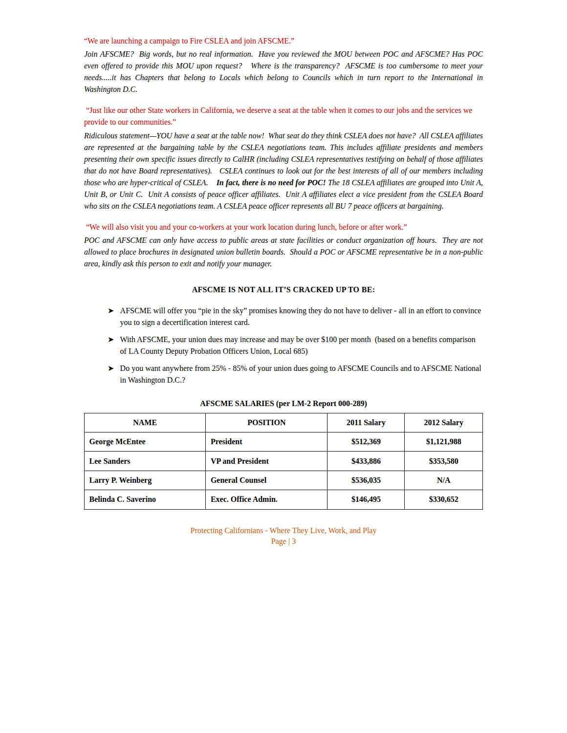“We are launching a campaign to Fire CSLEA and join AFSCME.”
Join AFSCME? Big words, but no real information. Have you reviewed the MOU between POC and AFSCME? Has POC even offered to provide this MOU upon request? Where is the transparency? AFSCME is too cumbersome to meet your needs.....it has Chapters that belong to Locals which belong to Councils which in turn report to the International in Washington D.C.
“Just like our other State workers in California, we deserve a seat at the table when it comes to our jobs and the services we provide to our communities.”
Ridiculous statement—YOU have a seat at the table now! What seat do they think CSLEA does not have? All CSLEA affiliates are represented at the bargaining table by the CSLEA negotiations team. This includes affiliate presidents and members presenting their own specific issues directly to CalHR (including CSLEA representatives testifying on behalf of those affiliates that do not have Board representatives). CSLEA continues to look out for the best interests of all of our members including those who are hyper-critical of CSLEA. In fact, there is no need for POC! The 18 CSLEA affiliates are grouped into Unit A, Unit B, or Unit C. Unit A consists of peace officer affiliates. Unit A affiliates elect a vice president from the CSLEA Board who sits on the CSLEA negotiations team. A CSLEA peace officer represents all BU 7 peace officers at bargaining.
“We will also visit you and your co-workers at your work location during lunch, before or after work.”
POC and AFSCME can only have access to public areas at state facilities or conduct organization off hours. They are not allowed to place brochures in designated union bulletin boards. Should a POC or AFSCME representative be in a non-public area, kindly ask this person to exit and notify your manager.
AFSCME IS NOT ALL IT’S CRACKED UP TO BE:
AFSCME will offer you “pie in the sky” promises knowing they do not have to deliver - all in an effort to convince you to sign a decertification interest card.
With AFSCME, your union dues may increase and may be over $100 per month (based on a benefits comparison of LA County Deputy Probation Officers Union, Local 685)
Do you want anywhere from 25% - 85% of your union dues going to AFSCME Councils and to AFSCME National in Washington D.C.?
AFSCME SALARIES (per LM-2 Report 000-289)
| NAME | POSITION | 2011 Salary | 2012 Salary |
| --- | --- | --- | --- |
| George McEntee | President | $512,369 | $1,121,988 |
| Lee Sanders | VP and President | $433,886 | $353,580 |
| Larry P. Weinberg | General Counsel | $536,035 | N/A |
| Belinda C. Saverino | Exec. Office Admin. | $146,495 | $330,652 |
Protecting Californians - Where They Live, Work, and Play Page | 3